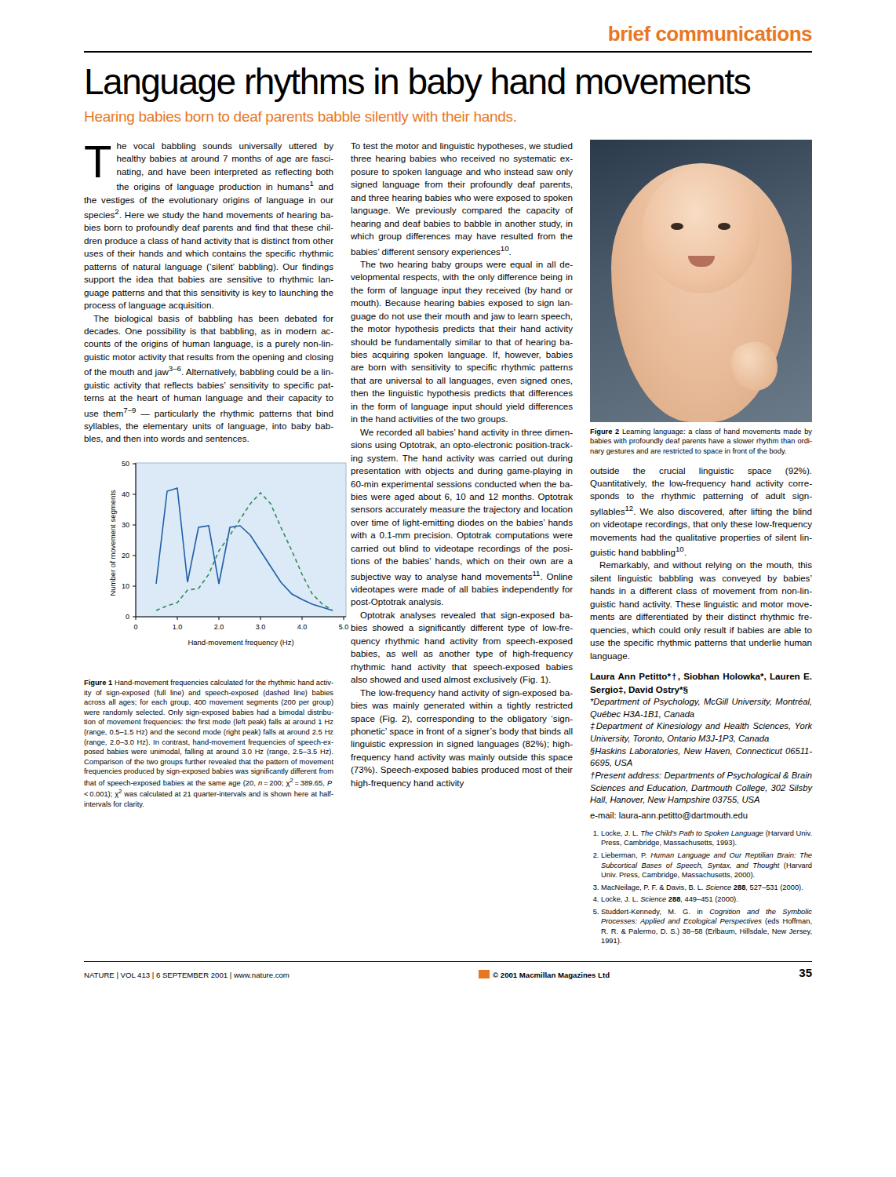brief communications
Language rhythms in baby hand movements
Hearing babies born to deaf parents babble silently with their hands.
The vocal babbling sounds universally uttered by healthy babies at around 7 months of age are fascinating, and have been interpreted as reflecting both the origins of language production in humans1 and the vestiges of the evolutionary origins of language in our species2. Here we study the hand movements of hearing babies born to profoundly deaf parents and find that these children produce a class of hand activity that is distinct from other uses of their hands and which contains the specific rhythmic patterns of natural language (‘silent’ babbling). Our findings support the idea that babies are sensitive to rhythmic language patterns and that this sensitivity is key to launching the process of language acquisition.
The biological basis of babbling has been debated for decades. One possibility is that babbling, as in modern accounts of the origins of human language, is a purely non-linguistic motor activity that results from the opening and closing of the mouth and jaw3–6. Alternatively, babbling could be a linguistic activity that reflects babies’ sensitivity to specific patterns at the heart of human language and their capacity to use them7–9 — particularly the rhythmic patterns that bind syllables, the elementary units of language, into baby babbles, and then into words and sentences.
0 10 20 30 40 50 0 1.0 2.0 3.0 4.0 5.0 Number of movement segments Hand-movement frequency (Hz)
Figure 1 Hand-movement frequencies calculated for the rhythmic hand activity of sign-exposed (full line) and speech-exposed (dashed line) babies across all ages; for each group, 400 movement segments (200 per group) were randomly selected. Only sign-exposed babies had a bimodal distribution of movement frequencies: the first mode (left peak) falls at around 1 Hz (range, 0.5–1.5 Hz) and the second mode (right peak) falls at around 2.5 Hz (range, 2.0–3.0 Hz). In contrast, hand-movement frequencies of speech-exposed babies were unimodal, falling at around 3.0 Hz (range, 2.5–3.5 Hz). Comparison of the two groups further revealed that the pattern of movement frequencies produced by sign-exposed babies was significantly different from that of speech-exposed babies at the same age (20, n = 200; χ2 = 389.65, P < 0.001); χ2 was calculated at 21 quarter-intervals and is shown here at half-intervals for clarity.
To test the motor and linguistic hypotheses, we studied three hearing babies who received no systematic exposure to spoken language and who instead saw only signed language from their profoundly deaf parents, and three hearing babies who were exposed to spoken language. We previously compared the capacity of hearing and deaf babies to babble in another study, in which group differences may have resulted from the babies’ different sensory experiences10.
The two hearing baby groups were equal in all developmental respects, with the only difference being in the form of language input they received (by hand or mouth). Because hearing babies exposed to sign language do not use their mouth and jaw to learn speech, the motor hypothesis predicts that their hand activity should be fundamentally similar to that of hearing babies acquiring spoken language. If, however, babies are born with sensitivity to specific rhythmic patterns that are universal to all languages, even signed ones, then the linguistic hypothesis predicts that differences in the form of language input should yield differences in the hand activities of the two groups.
We recorded all babies’ hand activity in three dimensions using Optotrak, an opto-electronic position-tracking system. The hand activity was carried out during presentation with objects and during game-playing in 60-min experimental sessions conducted when the babies were aged about 6, 10 and 12 months. Optotrak sensors accurately measure the trajectory and location over time of light-emitting diodes on the babies’ hands with a 0.1-mm precision. Optotrak computations were carried out blind to videotape recordings of the positions of the babies’ hands, which on their own are a subjective way to analyse hand movements11. Online videotapes were made of all babies independently for post-Optotrak analysis.
Optotrak analyses revealed that sign-exposed babies showed a significantly different type of low-frequency rhythmic hand activity from speech-exposed babies, as well as another type of high-frequency rhythmic hand activity that speech-exposed babies also showed and used almost exclusively (Fig. 1).
The low-frequency hand activity of sign-exposed babies was mainly generated within a tightly restricted space (Fig. 2), corresponding to the obligatory ‘sign-phonetic’ space in front of a signer’s body that binds all linguistic expression in signed languages (82%); high-frequency hand activity was mainly outside this space (73%). Speech-exposed babies produced most of their high-frequency hand activity
Figure 2 Learning language: a class of hand movements made by babies with profoundly deaf parents have a slower rhythm than ordinary gestures and are restricted to space in front of the body.
outside the crucial linguistic space (92%). Quantitatively, the low-frequency hand activity corresponds to the rhythmic patterning of adult sign-syllables12. We also discovered, after lifting the blind on videotape recordings, that only these low-frequency movements had the qualitative properties of silent linguistic hand babbling10.
Remarkably, and without relying on the mouth, this silent linguistic babbling was conveyed by babies’ hands in a different class of movement from non-linguistic hand activity. These linguistic and motor movements are differentiated by their distinct rhythmic frequencies, which could only result if babies are able to use the specific rhythmic patterns that underlie human language.
Laura Ann Petitto*†, Siobhan Holowka*, Lauren E. Sergio‡, David Ostry*§
*Department of Psychology, McGill University, Montréal, Québec H3A-1B1, Canada
‡Department of Kinesiology and Health Sciences, York University, Toronto, Ontario M3J-1P3, Canada
§Haskins Laboratories, New Haven, Connecticut 06511-6695, USA
†Present address: Departments of Psychological & Brain Sciences and Education, Dartmouth College, 302 Silsby Hall, Hanover, New Hampshire 03755, USA
e-mail: laura-ann.petitto@dartmouth.edu
Locke, J. L. The Child’s Path to Spoken Language (Harvard Univ. Press, Cambridge, Massachusetts, 1993).
Lieberman, P. Human Language and Our Reptilian Brain: The Subcortical Bases of Speech, Syntax, and Thought (Harvard Univ. Press, Cambridge, Massachusetts, 2000).
MacNeilage, P. F. & Davis, B. L. Science 288, 527–531 (2000).
Locke, J. L. Science 288, 449–451 (2000).
Studdert-Kennedy, M. G. in Cognition and the Symbolic Processes: Applied and Ecological Perspectives (eds Hoffman, R. R. & Palermo, D. S.) 38–58 (Erlbaum, Hillsdale, New Jersey, 1991).
NATURE | VOL 413 | 6 SEPTEMBER 2001 | www.nature.com
© 2001 Macmillan Magazines Ltd
35